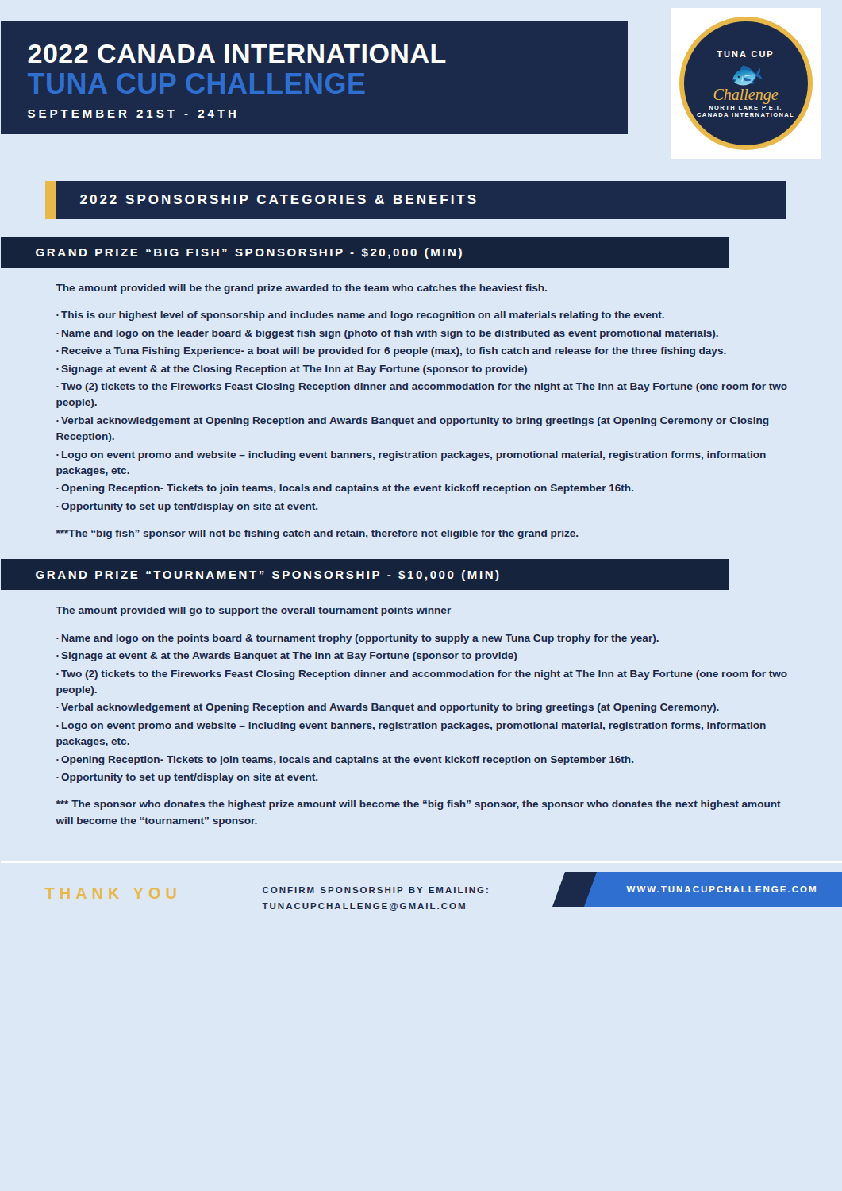2022 Canada International Tuna Cup Challenge
September 21st - 24th
Tuna Cup
🐟
Challenge
North Lake P.E.I.
Canada International
2022 Sponsorship Categories & Benefits
Grand Prize “Big Fish” Sponsorship - $20,000 (Min)
The amount provided will be the grand prize awarded to the team who catches the heaviest fish.
This is our highest level of sponsorship and includes name and logo recognition on all materials relating to the event.
Name and logo on the leader board & biggest fish sign (photo of fish with sign to be distributed as event promotional materials).
Receive a Tuna Fishing Experience- a boat will be provided for 6 people (max), to fish catch and release for the three fishing days.
Signage at event & at the Closing Reception at The Inn at Bay Fortune (sponsor to provide)
Two (2) tickets to the Fireworks Feast Closing Reception dinner and accommodation for the night at The Inn at Bay Fortune (one room for two people).
Verbal acknowledgement at Opening Reception and Awards Banquet and opportunity to bring greetings (at Opening Ceremony or Closing Reception).
Logo on event promo and website – including event banners, registration packages, promotional material, registration forms, information packages, etc.
Opening Reception- Tickets to join teams, locals and captains at the event kickoff reception on September 16th.
Opportunity to set up tent/display on site at event.
***The “big fish” sponsor will not be fishing catch and retain, therefore not eligible for the grand prize.
Grand Prize “Tournament” Sponsorship - $10,000 (Min)
The amount provided will go to support the overall tournament points winner
Name and logo on the points board & tournament trophy (opportunity to supply a new Tuna Cup trophy for the year).
Signage at event & at the Awards Banquet at The Inn at Bay Fortune (sponsor to provide)
Two (2) tickets to the Fireworks Feast Closing Reception dinner and accommodation for the night at The Inn at Bay Fortune (one room for two people).
Verbal acknowledgement at Opening Reception and Awards Banquet and opportunity to bring greetings (at Opening Ceremony).
Logo on event promo and website – including event banners, registration packages, promotional material, registration forms, information packages, etc.
Opening Reception- Tickets to join teams, locals and captains at the event kickoff reception on September 16th.
Opportunity to set up tent/display on site at event.
*** The sponsor who donates the highest prize amount will become the “big fish” sponsor, the sponsor who donates the next highest amount will become the “tournament” sponsor.
Thank You
Confirm Sponsorship by Emailing:
tunacupchallenge@gmail.com
www.tunacupchallenge.com